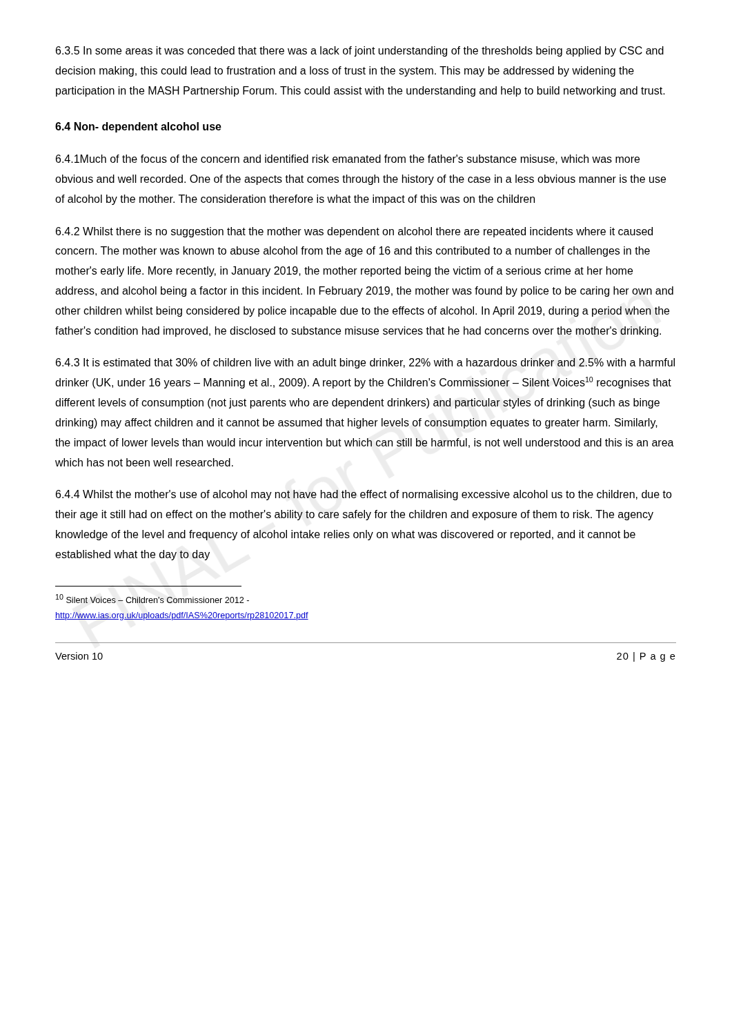FINAL - for Publication
6.3.5 In some areas it was conceded that there was a lack of joint understanding of the thresholds being applied by CSC and decision making, this could lead to frustration and a loss of trust in the system. This may be addressed by widening the participation in the MASH Partnership Forum. This could assist with the understanding and help to build networking and trust.
6.4 Non- dependent alcohol use
6.4.1Much of the focus of the concern and identified risk emanated from the father's substance misuse, which was more obvious and well recorded. One of the aspects that comes through the history of the case in a less obvious manner is the use of alcohol by the mother. The consideration therefore is what the impact of this was on the children
6.4.2 Whilst there is no suggestion that the mother was dependent on alcohol there are repeated incidents where it caused concern. The mother was known to abuse alcohol from the age of 16 and this contributed to a number of challenges in the mother's early life. More recently, in January 2019, the mother reported being the victim of a serious crime at her home address, and alcohol being a factor in this incident. In February 2019, the mother was found by police to be caring her own and other children whilst being considered by police incapable due to the effects of alcohol. In April 2019, during a period when the father's condition had improved, he disclosed to substance misuse services that he had concerns over the mother's drinking.
6.4.3 It is estimated that 30% of children live with an adult binge drinker, 22% with a hazardous drinker and 2.5% with a harmful drinker (UK, under 16 years – Manning et al., 2009). A report by the Children's Commissioner – Silent Voices10 recognises that different levels of consumption (not just parents who are dependent drinkers) and particular styles of drinking (such as binge drinking) may affect children and it cannot be assumed that higher levels of consumption equates to greater harm. Similarly, the impact of lower levels than would incur intervention but which can still be harmful, is not well understood and this is an area which has not been well researched.
6.4.4 Whilst the mother's use of alcohol may not have had the effect of normalising excessive alcohol us to the children, due to their age it still had on effect on the mother's ability to care safely for the children and exposure of them to risk. The agency knowledge of the level and frequency of alcohol intake relies only on what was discovered or reported, and it cannot be established what the day to day
10 Silent Voices – Children's Commissioner 2012 -
http://www.ias.org.uk/uploads/pdf/IAS%20reports/rp28102017.pdf
Version 10 20 | P a g e